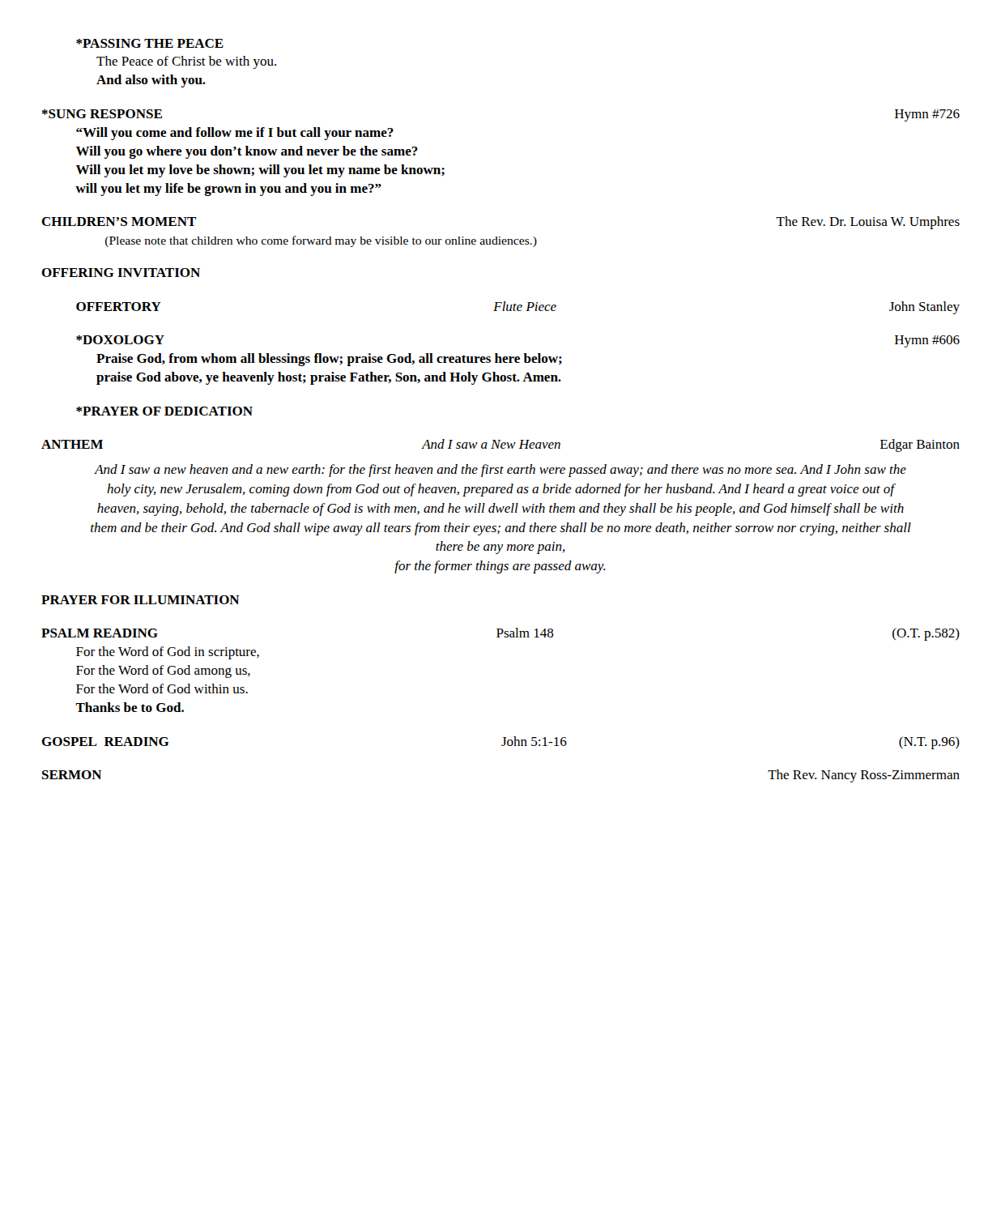*Passing the Peace
The Peace of Christ be with you.
And also with you.
*Sung Response Hymn #726
“Will you come and follow me if I but call your name?
Will you go where you don’t know and never be the same?
Will you let my love be shown; will you let my name be known;
will you let my life be grown in you and you in me?”
Children’s Moment The Rev. Dr. Louisa W. Umphres
(Please note that children who come forward may be visible to our online audiences.)
Offering Invitation
Offertory Flute Piece John Stanley
*Doxology Hymn #606
Praise God, from whom all blessings flow; praise God, all creatures here below;
praise God above, ye heavenly host; praise Father, Son, and Holy Ghost. Amen.
*Prayer of Dedication
Anthem And I saw a New Heaven Edgar Bainton
And I saw a new heaven and a new earth: for the first heaven and the first earth were passed away; and there was no more sea. And I John saw the holy city, new Jerusalem, coming down from God out of heaven, prepared as a bride adorned for her husband. And I heard a great voice out of heaven, saying, behold, the tabernacle of God is with men, and he will dwell with them and they shall be his people, and God himself shall be with them and be their God. And God shall wipe away all tears from their eyes; and there shall be no more death, neither sorrow nor crying, neither shall there be any more pain,
for the former things are passed away.
Prayer for Illumination
Psalm Reading Psalm 148 (O.T. p.582)
For the Word of God in scripture,
For the Word of God among us,
For the Word of God within us.
Thanks be to God.
Gospel Reading John 5:1-16 (N.T. p.96)
Sermon The Rev. Nancy Ross-Zimmerman